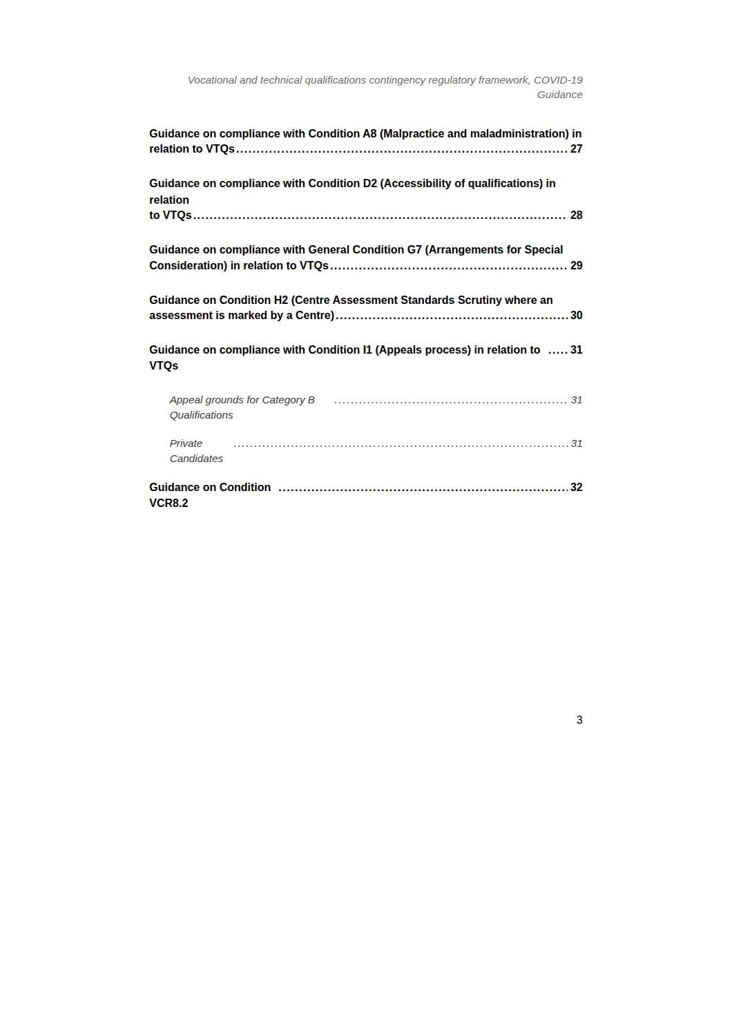Vocational and technical qualifications contingency regulatory framework, COVID-19
Guidance
Guidance on compliance with Condition A8 (Malpractice and maladministration) in
relation to VTQs .................................................................................................................. 27
Guidance on compliance with Condition D2 (Accessibility of qualifications) in relation
to VTQs ................................................................................................................................. 28
Guidance on compliance with General Condition G7 (Arrangements for Special
Consideration) in relation to VTQs ..................................................................................... 29
Guidance on Condition H2 (Centre Assessment Standards Scrutiny where an
assessment is marked by a Centre) .................................................................................. 30
Guidance on compliance with Condition I1 (Appeals process) in relation to VTQs ..... 31
Appeal grounds for Category B Qualifications .......................................................................... 31
Private Candidates ..................................................................................................................... 31
Guidance on Condition VCR8.2 .......................................................................................... 32
3